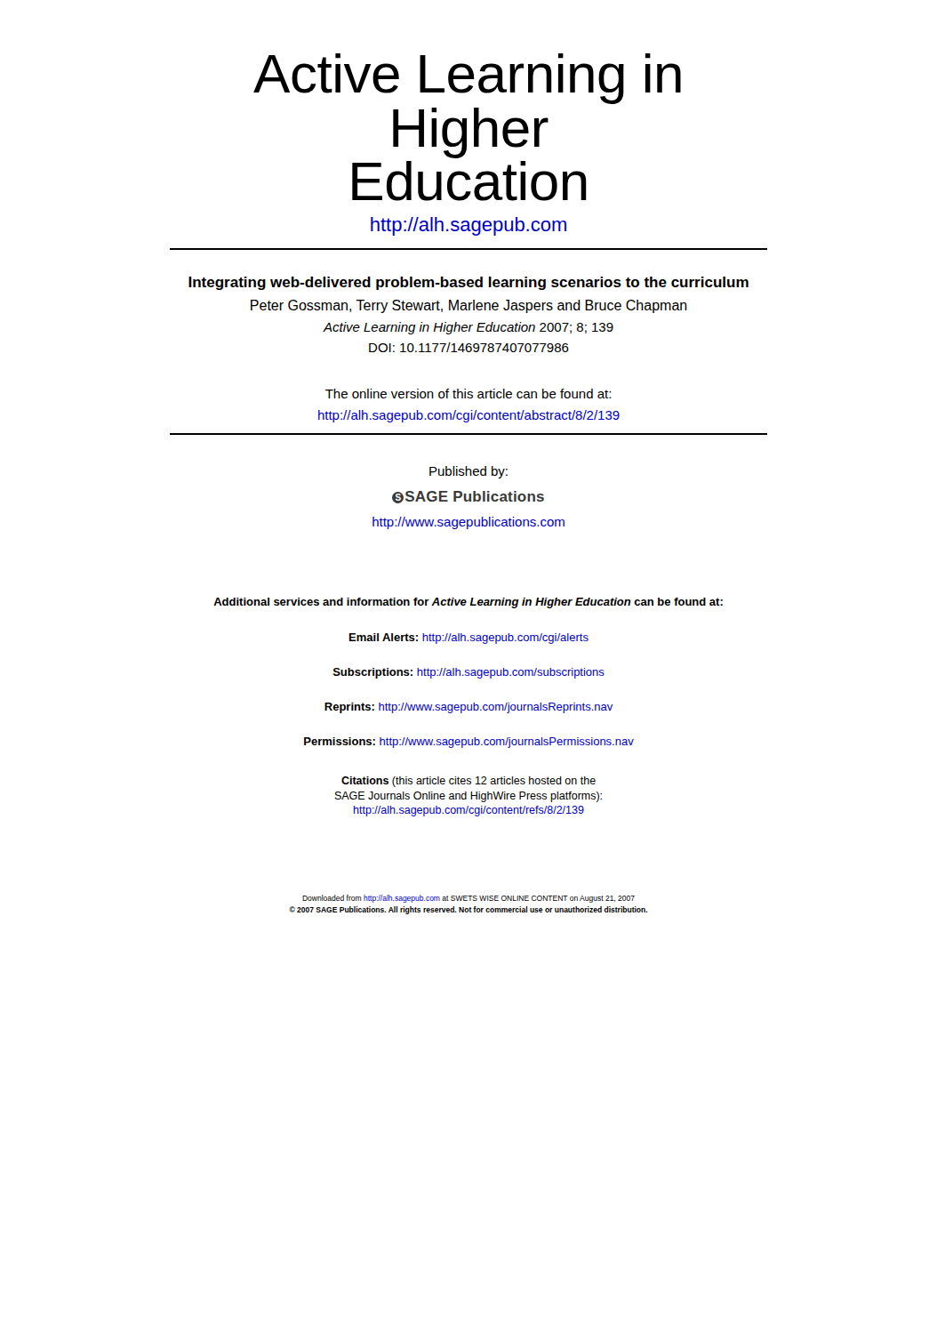Active Learning in Higher
Education
http://alh.sagepub.com
Integrating web-delivered problem-based learning scenarios to the curriculum
Peter Gossman, Terry Stewart, Marlene Jaspers and Bruce Chapman
Active Learning in Higher Education 2007; 8; 139
DOI: 10.1177/1469787407077986
The online version of this article can be found at:
http://alh.sagepub.com/cgi/content/abstract/8/2/139
Published by:
SSAGE Publications
http://www.sagepublications.com
Additional services and information for Active Learning in Higher Education can be found at:
Email Alerts: http://alh.sagepub.com/cgi/alerts
Subscriptions: http://alh.sagepub.com/subscriptions
Reprints: http://www.sagepub.com/journalsReprints.nav
Permissions: http://www.sagepub.com/journalsPermissions.nav
Citations (this article cites 12 articles hosted on the
SAGE Journals Online and HighWire Press platforms):
http://alh.sagepub.com/cgi/content/refs/8/2/139
Downloaded from http://alh.sagepub.com at SWETS WISE ONLINE CONTENT on August 21, 2007
© 2007 SAGE Publications. All rights reserved. Not for commercial use or unauthorized distribution.